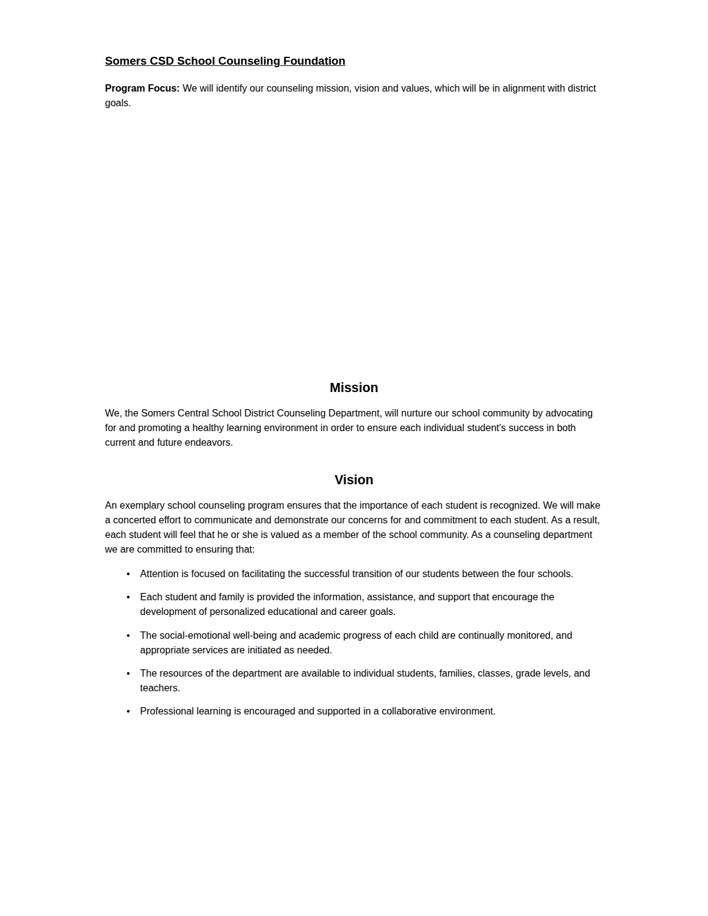Somers CSD School Counseling Foundation
Program Focus: We will identify our counseling mission, vision and values, which will be in alignment with district goals.
Mission
We, the Somers Central School District Counseling Department, will nurture our school community by advocating for and promoting a healthy learning environment in order to ensure each individual student's success in both current and future endeavors.
Vision
An exemplary school counseling program ensures that the importance of each student is recognized. We will make a concerted effort to communicate and demonstrate our concerns for and commitment to each student. As a result, each student will feel that he or she is valued as a member of the school community. As a counseling department we are committed to ensuring that:
Attention is focused on facilitating the successful transition of our students between the four schools.
Each student and family is provided the information, assistance, and support that encourage the development of personalized educational and career goals.
The social-emotional well-being and academic progress of each child are continually monitored, and appropriate services are initiated as needed.
The resources of the department are available to individual students, families, classes, grade levels, and teachers.
Professional learning is encouraged and supported in a collaborative environment.